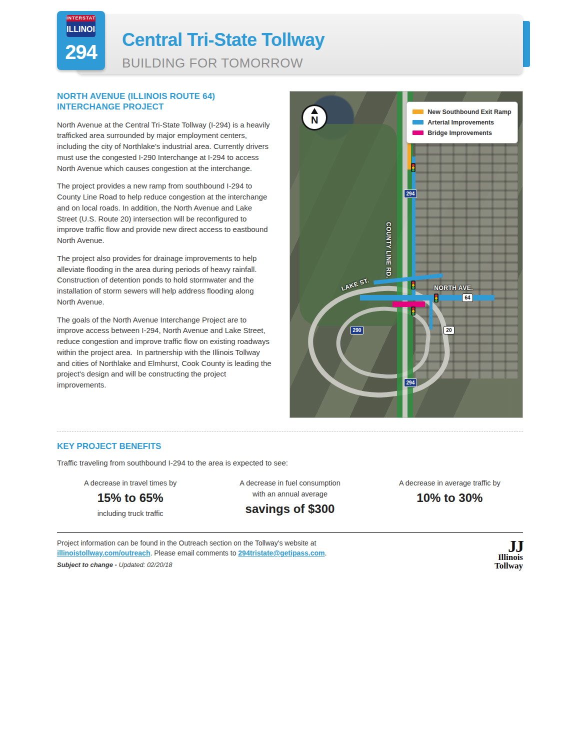INTERSTATE
ILLINOIS
294
Central Tri-State Tollway
Building for Tomorrow
North Avenue (Illinois Route 64)
Interchange Project
North Avenue at the Central Tri-State Tollway (I-294) is a heavily trafficked area surrounded by major employment centers, including the city of Northlake's industrial area. Currently drivers must use the congested I-290 Interchange at I-294 to access North Avenue which causes congestion at the interchange.
The project provides a new ramp from southbound I-294 to County Line Road to help reduce congestion at the interchange and on local roads. In addition, the North Avenue and Lake Street (U.S. Route 20) intersection will be reconfigured to improve traffic flow and provide new direct access to eastbound North Avenue.
The project also provides for drainage improvements to help alleviate flooding in the area during periods of heavy rainfall. Construction of detention ponds to hold stormwater and the installation of storm sewers will help address flooding along North Avenue.
The goals of the North Avenue Interchange Project are to improve access between I-294, North Avenue and Lake Street, reduce congestion and improve traffic flow on existing roadways within the project area. In partnership with the Illinois Tollway and cities of Northlake and Elmhurst, Cook County is leading the project's design and will be constructing the project improvements.
N
New Southbound Exit Ramp
Arterial Improvements
Bridge Improvements
294
294
290
20
64
COUNTY LINE RD.
LAKE ST.
NORTH AVE.
Key Project Benefits
Traffic traveling from southbound I-294 to the area is expected to see:
A decrease in travel times by 15% to 65% including truck traffic
A decrease in fuel consumption
with an annual average savings of $300
A decrease in average traffic by 10% to 30%
Project information can be found in the Outreach section on the Tollway's website at
illinoistollway.com/outreach. Please email comments to 294tristate@getipass.com.
Subject to change - Updated: 02/20/18
JJ
Illinois Tollway